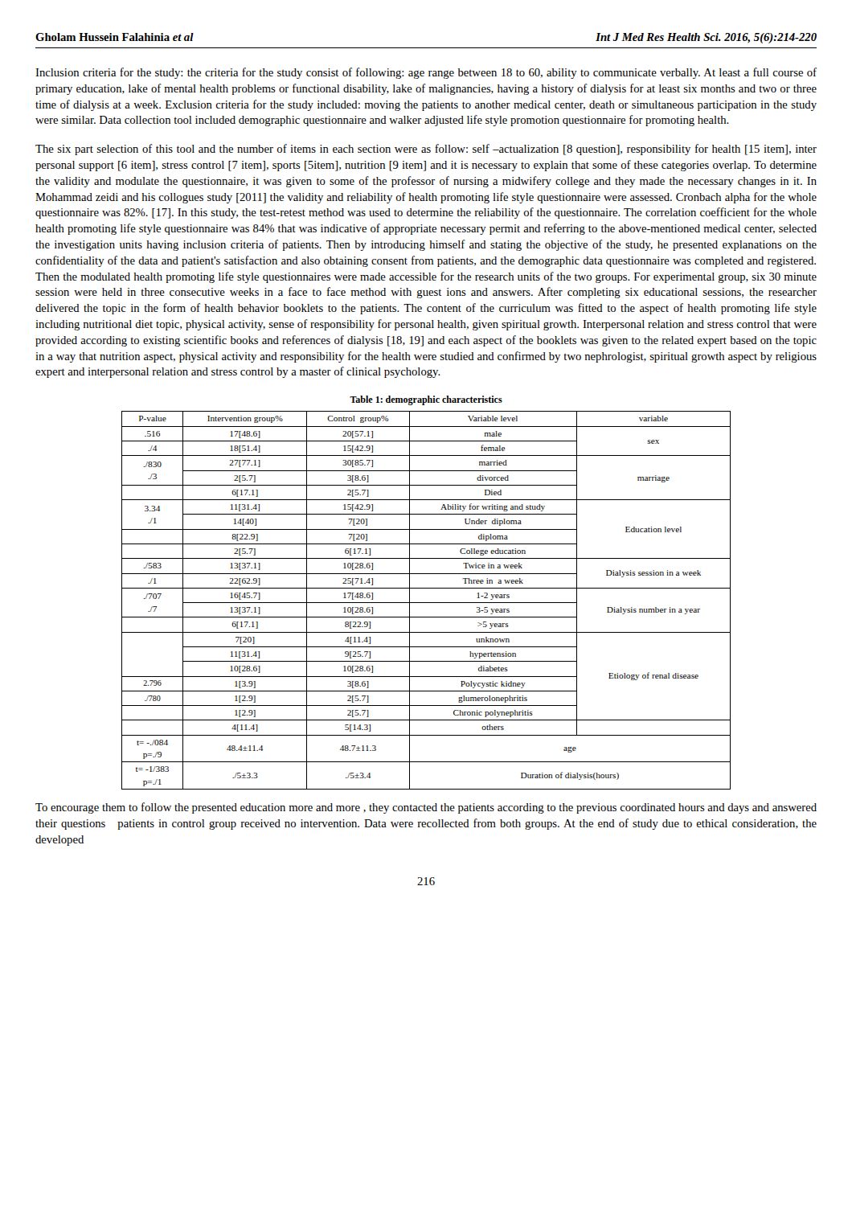Gholam Hussein Falahinia et al Int J Med Res Health Sci. 2016, 5(6):214-220
Inclusion criteria for the study: the criteria for the study consist of following: age range between 18 to 60, ability to communicate verbally. At least a full course of primary education, lake of mental health problems or functional disability, lake of malignancies, having a history of dialysis for at least six months and two or three time of dialysis at a week. Exclusion criteria for the study included: moving the patients to another medical center, death or simultaneous participation in the study were similar. Data collection tool included demographic questionnaire and walker adjusted life style promotion questionnaire for promoting health.
The six part selection of this tool and the number of items in each section were as follow: self –actualization [8 question], responsibility for health [15 item], inter personal support [6 item], stress control [7 item], sports [5item], nutrition [9 item] and it is necessary to explain that some of these categories overlap. To determine the validity and modulate the questionnaire, it was given to some of the professor of nursing a midwifery college and they made the necessary changes in it. In Mohammad zeidi and his collogues study [2011] the validity and reliability of health promoting life style questionnaire were assessed. Cronbach alpha for the whole questionnaire was 82%. [17]. In this study, the test-retest method was used to determine the reliability of the questionnaire. The correlation coefficient for the whole health promoting life style questionnaire was 84% that was indicative of appropriate necessary permit and referring to the above-mentioned medical center, selected the investigation units having inclusion criteria of patients. Then by introducing himself and stating the objective of the study, he presented explanations on the confidentiality of the data and patient's satisfaction and also obtaining consent from patients, and the demographic data questionnaire was completed and registered. Then the modulated health promoting life style questionnaires were made accessible for the research units of the two groups. For experimental group, six 30 minute session were held in three consecutive weeks in a face to face method with guest ions and answers. After completing six educational sessions, the researcher delivered the topic in the form of health behavior booklets to the patients. The content of the curriculum was fitted to the aspect of health promoting life style including nutritional diet topic, physical activity, sense of responsibility for personal health, given spiritual growth. Interpersonal relation and stress control that were provided according to existing scientific books and references of dialysis [18, 19] and each aspect of the booklets was given to the related expert based on the topic in a way that nutrition aspect, physical activity and responsibility for the health were studied and confirmed by two nephrologist, spiritual growth aspect by religious expert and interpersonal relation and stress control by a master of clinical psychology.
Table 1: demographic characteristics
| P-value | Intervention group% | Control group% | Variable level | variable |
| --- | --- | --- | --- | --- |
| .516 | 17[48.6] | 20[57.1] | male | sex |
| ./4 | 18[51.4] | 15[42.9] | female |
| ./830 ./3 | 27[77.1] | 30[85.7] | married | marriage |
| 2[5.7] | 3[8.6] | divorced |
| | 6[17.1] | 2[5.7] | Died |
| 3.34 ./1 | 11[31.4] | 15[42.9] | Ability for writing and study | Education level |
| 14[40] | 7[20] | Under diploma |
| | 8[22.9] | 7[20] | diploma |
| | 2[5.7] | 6[17.1] | College education |
| ./583 | 13[37.1] | 10[28.6] | Twice in a week | Dialysis session in a week |
| ./1 | 22[62.9] | 25[71.4] | Three in a week |
| ./707 ./7 | 16[45.7] | 17[48.6] | 1-2 years | Dialysis number in a year |
| 13[37.1] | 10[28.6] | 3-5 years |
| | 6[17.1] | 8[22.9] | >5 years |
| | 7[20] | 4[11.4] | unknown | Etiology of renal disease |
| 11[31.4] | 9[25.7] | hypertension |
| 10[28.6] | 10[28.6] | diabetes |
| 2.796 | 1[3.9] | 3[8.6] | Polycystic kidney |
| ./780 | 1[2.9] | 2[5.7] | glumerolonephritis |
| | 1[2.9] | 2[5.7] | Chronic polynephritis |
| | 4[11.4] | 5[14.3] | others | |
| t= -./084 p=./9 | 48.4±11.4 | 48.7±11.3 | age |
| t= -1/383 p=./1 | ./5±3.3 | ./5±3.4 | Duration of dialysis(hours) |
To encourage them to follow the presented education more and more , they contacted the patients according to the previous coordinated hours and days and answered their questions patients in control group received no intervention. Data were recollected from both groups. At the end of study due to ethical consideration, the developed
216